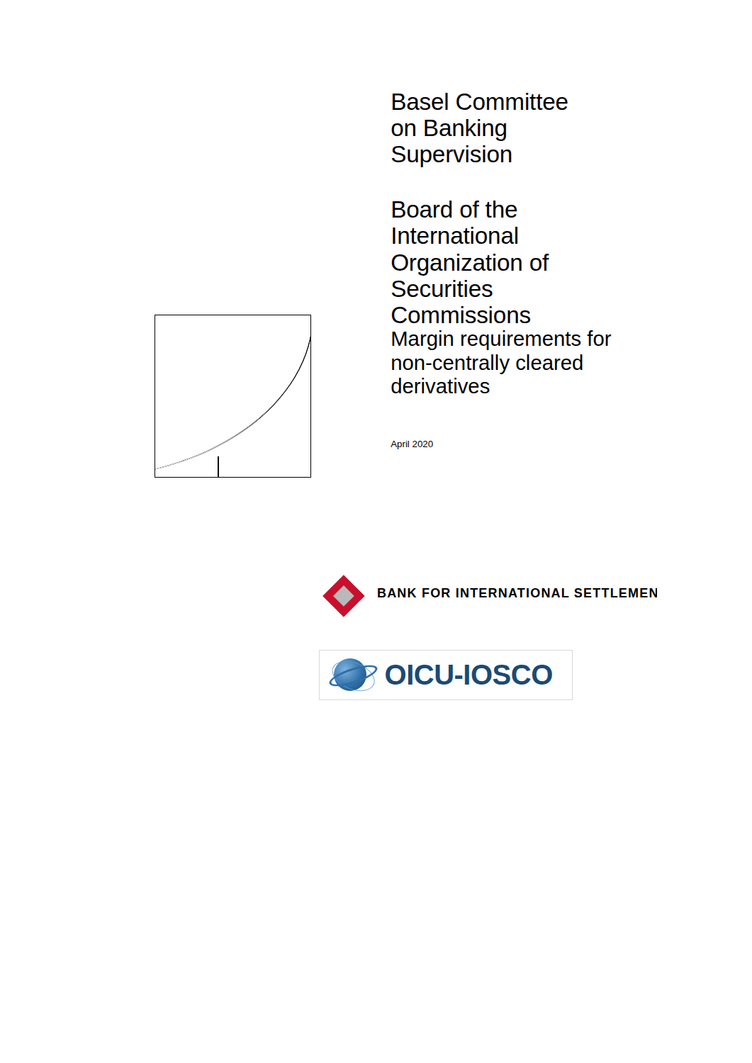Basel Committee
on Banking Supervision
Board of the
International
Organization of
Securities Commissions
Margin requirements for
non-centrally cleared
derivatives
April 2020
BANK FOR INTERNATIONAL SETTLEMENTS
OICU-IOSCO